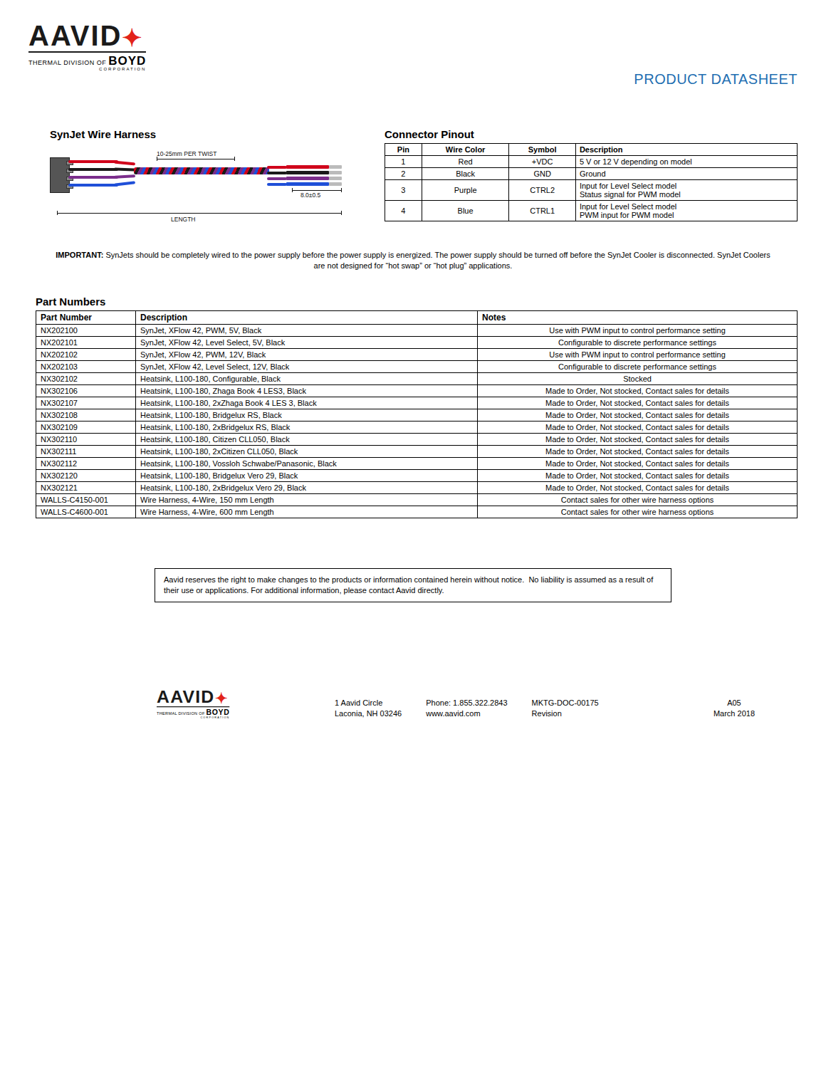AAVID✦
THERMAL DIVISION OF BOYD CORPORATION
PRODUCT DATASHEET
SynJet Wire Harness
10-25mm PER TWIST
8.0±0.5
LENGTH
Connector Pinout
| Pin | Wire Color | Symbol | Description |
| --- | --- | --- | --- |
| 1 | Red | +VDC | 5 V or 12 V depending on model |
| 2 | Black | GND | Ground |
| 3 | Purple | CTRL2 | Input for Level Select model Status signal for PWM model |
| 4 | Blue | CTRL1 | Input for Level Select model PWM input for PWM model |
IMPORTANT: SynJets should be completely wired to the power supply before the power supply is energized. The power supply should be turned off before the SynJet Cooler is disconnected. SynJet Coolers are not designed for “hot swap” or “hot plug” applications.
Part Numbers
| Part Number | Description | Notes |
| --- | --- | --- |
| NX202100 | SynJet, XFlow 42, PWM, 5V, Black | Use with PWM input to control performance setting |
| NX202101 | SynJet, XFlow 42, Level Select, 5V, Black | Configurable to discrete performance settings |
| NX202102 | SynJet, XFlow 42, PWM, 12V, Black | Use with PWM input to control performance setting |
| NX202103 | SynJet, XFlow 42, Level Select, 12V, Black | Configurable to discrete performance settings |
| NX302102 | Heatsink, L100-180, Configurable, Black | Stocked |
| NX302106 | Heatsink, L100-180, Zhaga Book 4 LES3, Black | Made to Order, Not stocked, Contact sales for details |
| NX302107 | Heatsink, L100-180, 2xZhaga Book 4 LES 3, Black | Made to Order, Not stocked, Contact sales for details |
| NX302108 | Heatsink, L100-180, Bridgelux RS, Black | Made to Order, Not stocked, Contact sales for details |
| NX302109 | Heatsink, L100-180, 2xBridgelux RS, Black | Made to Order, Not stocked, Contact sales for details |
| NX302110 | Heatsink, L100-180, Citizen CLL050, Black | Made to Order, Not stocked, Contact sales for details |
| NX302111 | Heatsink, L100-180, 2xCitizen CLL050, Black | Made to Order, Not stocked, Contact sales for details |
| NX302112 | Heatsink, L100-180, Vossloh Schwabe/Panasonic, Black | Made to Order, Not stocked, Contact sales for details |
| NX302120 | Heatsink, L100-180, Bridgelux Vero 29, Black | Made to Order, Not stocked, Contact sales for details |
| NX302121 | Heatsink, L100-180, 2xBridgelux Vero 29, Black | Made to Order, Not stocked, Contact sales for details |
| WALLS-C4150-001 | Wire Harness, 4-Wire, 150 mm Length | Contact sales for other wire harness options |
| WALLS-C4600-001 | Wire Harness, 4-Wire, 600 mm Length | Contact sales for other wire harness options |
Aavid reserves the right to make changes to the products or information contained herein without notice. No liability is assumed as a result of their use or applications. For additional information, please contact Aavid directly.
AAVID✦
THERMAL DIVISION OF BOYD CORPORATION
1 Aavid Circle
Laconia, NH 03246
Phone: 1.855.322.2843
www.aavid.com
MKTG-DOC-00175
Revision
A05
March 2018